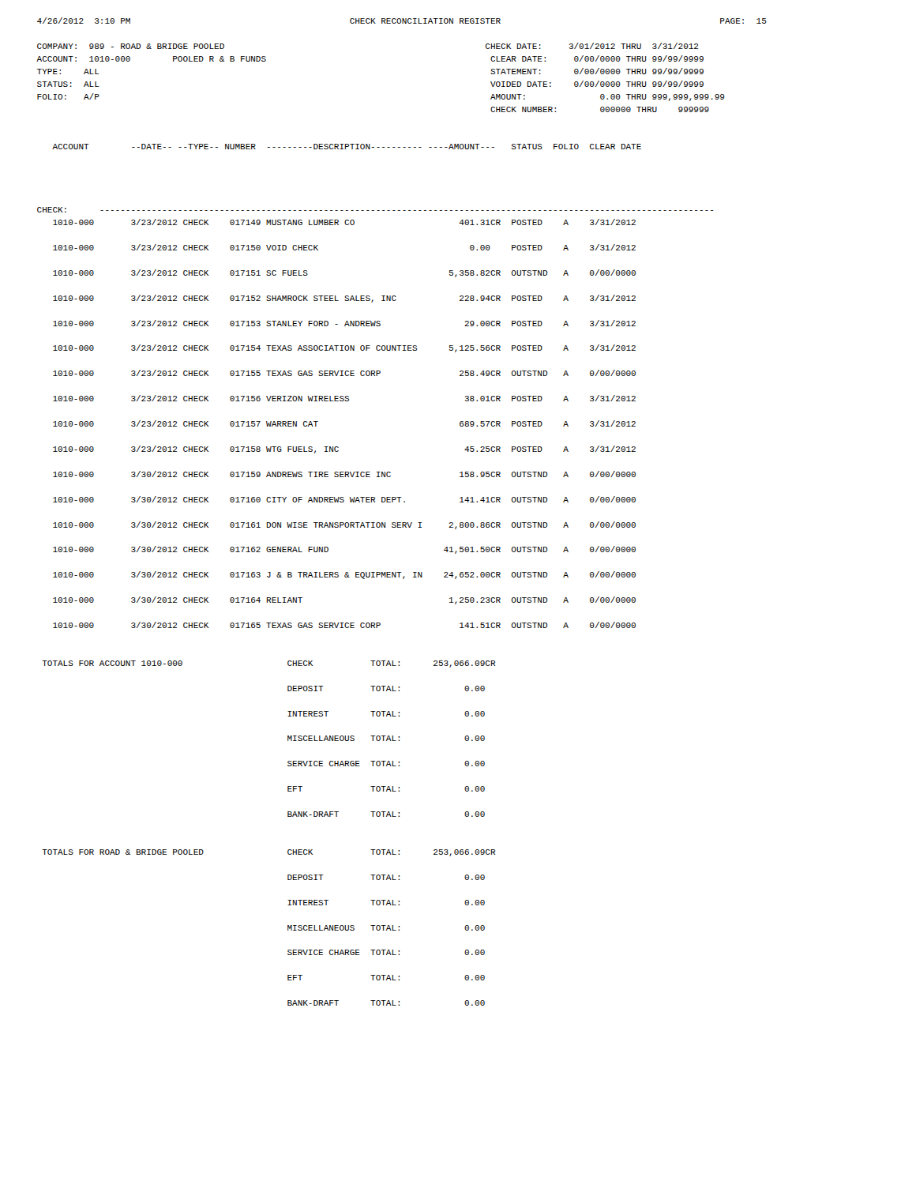4/26/2012  3:10 PM                                          CHECK RECONCILIATION REGISTER                                          PAGE:  15

 COMPANY:  989 - ROAD & BRIDGE POOLED                                                  CHECK DATE:     3/01/2012 THRU  3/31/2012
 ACCOUNT:  1010-000        POOLED R & B FUNDS                                           CLEAR DATE:     0/00/0000 THRU 99/99/9999
 TYPE:    ALL                                                                           STATEMENT:      0/00/0000 THRU 99/99/9999
 STATUS:  ALL                                                                           VOIDED DATE:    0/00/0000 THRU 99/99/9999
 FOLIO:   A/P                                                                           AMOUNT:              0.00 THRU 999,999,999.99
                                                                                        CHECK NUMBER:        000000 THRU    999999


    ACCOUNT        --DATE-- --TYPE-- NUMBER  ---------DESCRIPTION---------- ----AMOUNT---   STATUS  FOLIO  CLEAR DATE




 CHECK:      ----------------------------------------------------------------------------------------------------------------------
    1010-000       3/23/2012 CHECK    017149 MUSTANG LUMBER CO                    401.31CR  POSTED    A    3/31/2012

    1010-000       3/23/2012 CHECK    017150 VOID CHECK                             0.00    POSTED    A    3/31/2012

    1010-000       3/23/2012 CHECK    017151 SC FUELS                           5,358.82CR  OUTSTND   A    0/00/0000

    1010-000       3/23/2012 CHECK    017152 SHAMROCK STEEL SALES, INC            228.94CR  POSTED    A    3/31/2012

    1010-000       3/23/2012 CHECK    017153 STANLEY FORD - ANDREWS                29.00CR  POSTED    A    3/31/2012

    1010-000       3/23/2012 CHECK    017154 TEXAS ASSOCIATION OF COUNTIES      5,125.56CR  POSTED    A    3/31/2012

    1010-000       3/23/2012 CHECK    017155 TEXAS GAS SERVICE CORP               258.49CR  OUTSTND   A    0/00/0000

    1010-000       3/23/2012 CHECK    017156 VERIZON WIRELESS                      38.01CR  POSTED    A    3/31/2012

    1010-000       3/23/2012 CHECK    017157 WARREN CAT                           689.57CR  POSTED    A    3/31/2012

    1010-000       3/23/2012 CHECK    017158 WTG FUELS, INC                        45.25CR  POSTED    A    3/31/2012

    1010-000       3/30/2012 CHECK    017159 ANDREWS TIRE SERVICE INC             158.95CR  OUTSTND   A    0/00/0000

    1010-000       3/30/2012 CHECK    017160 CITY OF ANDREWS WATER DEPT.          141.41CR  OUTSTND   A    0/00/0000

    1010-000       3/30/2012 CHECK    017161 DON WISE TRANSPORTATION SERV I     2,800.86CR  OUTSTND   A    0/00/0000

    1010-000       3/30/2012 CHECK    017162 GENERAL FUND                      41,501.50CR  OUTSTND   A    0/00/0000

    1010-000       3/30/2012 CHECK    017163 J & B TRAILERS & EQUIPMENT, IN    24,652.00CR  OUTSTND   A    0/00/0000

    1010-000       3/30/2012 CHECK    017164 RELIANT                            1,250.23CR  OUTSTND   A    0/00/0000

    1010-000       3/30/2012 CHECK    017165 TEXAS GAS SERVICE CORP               141.51CR  OUTSTND   A    0/00/0000


  TOTALS FOR ACCOUNT 1010-000                    CHECK           TOTAL:      253,066.09CR

                                                 DEPOSIT         TOTAL:            0.00

                                                 INTEREST        TOTAL:            0.00

                                                 MISCELLANEOUS   TOTAL:            0.00

                                                 SERVICE CHARGE  TOTAL:            0.00

                                                 EFT             TOTAL:            0.00

                                                 BANK-DRAFT      TOTAL:            0.00


  TOTALS FOR ROAD & BRIDGE POOLED                CHECK           TOTAL:      253,066.09CR

                                                 DEPOSIT         TOTAL:            0.00

                                                 INTEREST        TOTAL:            0.00

                                                 MISCELLANEOUS   TOTAL:            0.00

                                                 SERVICE CHARGE  TOTAL:            0.00

                                                 EFT             TOTAL:            0.00

                                                 BANK-DRAFT      TOTAL:            0.00